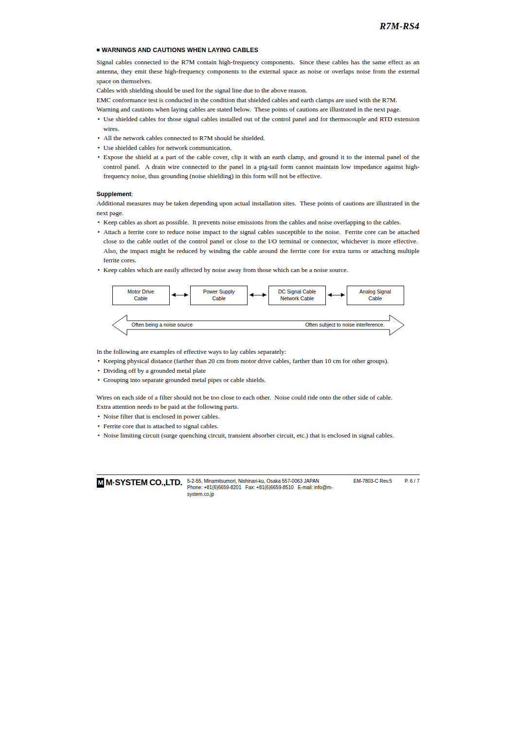R7M-RS4
WARNINGS AND CAUTIONS WHEN LAYING CABLES
Signal cables connected to the R7M contain high-frequency components. Since these cables has the same effect as an antenna, they emit these high-frequency components to the external space as noise or overlaps noise from the external space on themselves.
Cables with shielding should be used for the signal line due to the above reason.
EMC conformance test is conducted in the condition that shielded cables and earth clamps are used with the R7M.
Warning and cautions when laying cables are stated below. These points of cautions are illustrated in the next page.
Use shielded cables for those signal cables installed out of the control panel and for thermocouple and RTD extension wires.
All the network cables connected to R7M should be shielded.
Use shielded cables for network communication.
Expose the shield at a part of the cable cover, clip it with an earth clamp, and ground it to the internal panel of the control panel. A drain wire connected to the panel in a pig-tail form cannot maintain low impedance against high-frequency noise, thus grounding (noise shielding) in this form will not be effective.
Supplement:
Additional measures may be taken depending upon actual installation sites. These points of cautions are illustrated in the next page.
Keep cables as short as possible. It prevents noise emissions from the cables and noise overlapping to the cables.
Attach a ferrite core to reduce noise impact to the signal cables susceptible to the noise. Ferrite core can be attached close to the cable outlet of the control panel or close to the I/O terminal or connector, whichever is more effective. Also, the impact might be reduced by winding the cable around the ferrite core for extra turns or attaching multiple ferrite cores.
Keep cables which are easily affected by noise away from those which can be a noise source.
Motor Drive
Cable
Power Supply
Cable
DC Signal Cable
Network Cable
Analog Signal
Cable
Often being a noise source Often subject to noise interference.
In the following are examples of effective ways to lay cables separately:
Keeping physical distance (farther than 20 cm from motor drive cables, farther than 10 cm for other groups).
Dividing off by a grounded metal plate
Grouping into separate grounded metal pipes or cable shields.
Wires on each side of a filter should not be too close to each other. Noise could ride onto the other side of cable.
Extra attention needs to be paid at the following parts.
Noise filter that is enclosed in power cables.
Ferrite core that is attached to signal cables.
Noise limiting circuit (surge quenching circuit, transient absorber circuit, etc.) that is enclosed in signal cables.
MM·SYSTEM CO.,LTD.
5-2-55, Minamitsumori, Nishinari-ku, Osaka 557-0063 JAPAN
Phone: +81(6)6659-8201 Fax: +81(6)6659-8510 E-mail: info@m-system.co.jp
EM-7803-C Rev.5 P. 6 / 7